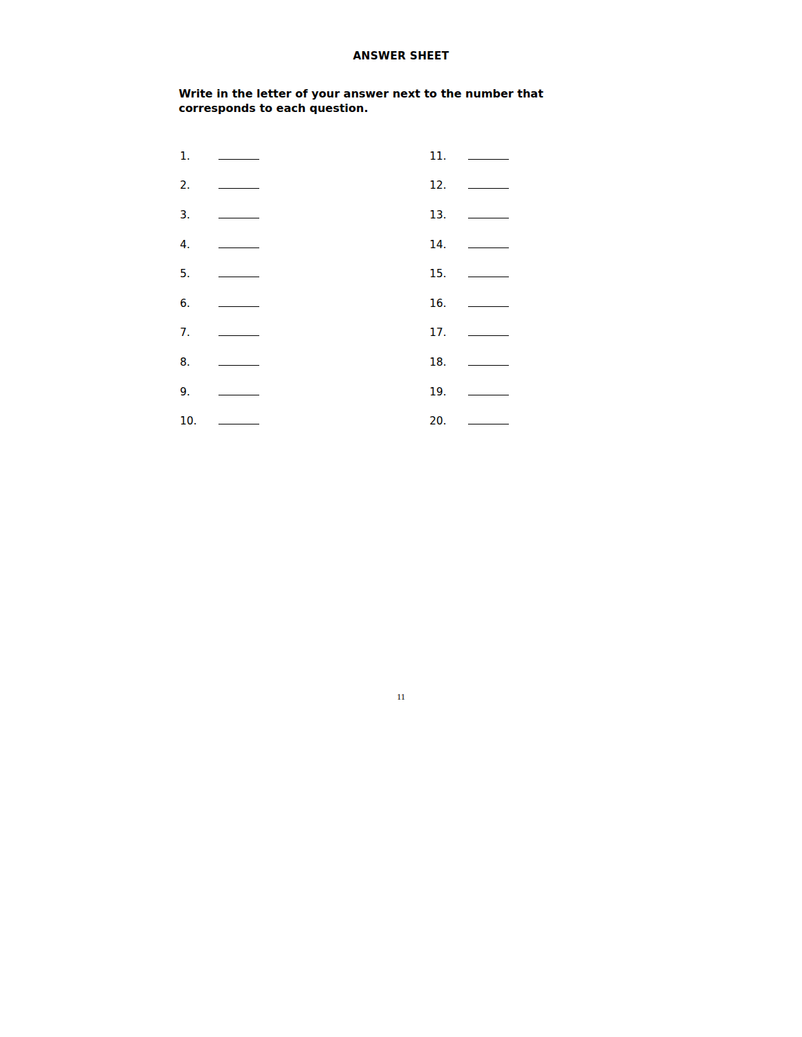ANSWER SHEET
Write in the letter of your answer next to the number that corresponds to each question.
1.
2.
3.
4.
5.
6.
7.
8.
9.
10.
11.
12.
13.
14.
15.
16.
17.
18.
19.
20.
11